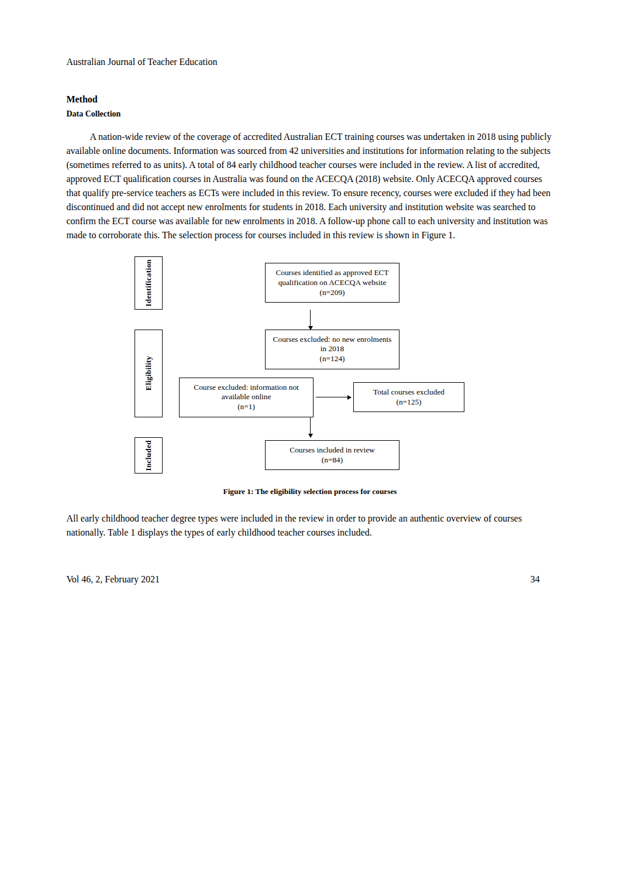Australian Journal of Teacher Education
Method
Data Collection
A nation-wide review of the coverage of accredited Australian ECT training courses was undertaken in 2018 using publicly available online documents. Information was sourced from 42 universities and institutions for information relating to the subjects (sometimes referred to as units). A total of 84 early childhood teacher courses were included in the review. A list of accredited, approved ECT qualification courses in Australia was found on the ACECQA (2018) website. Only ACECQA approved courses that qualify pre-service teachers as ECTs were included in this review. To ensure recency, courses were excluded if they had been discontinued and did not accept new enrolments for students in 2018. Each university and institution website was searched to confirm the ECT course was available for new enrolments in 2018. A follow-up phone call to each university and institution was made to corroborate this. The selection process for courses included in this review is shown in Figure 1.
Identification
Courses identified as approved ECT qualification on ACECQA website
(n=209)
Eligibility
Courses excluded: no new enrolments in 2018
(n=124)
Course excluded: information not available online
(n=1)
Total courses excluded
(n=125)
Included
Courses included in review
(n=84)
Figure 1: The eligibility selection process for courses
All early childhood teacher degree types were included in the review in order to provide an authentic overview of courses nationally. Table 1 displays the types of early childhood teacher courses included.
Vol 46, 2, February 2021
34